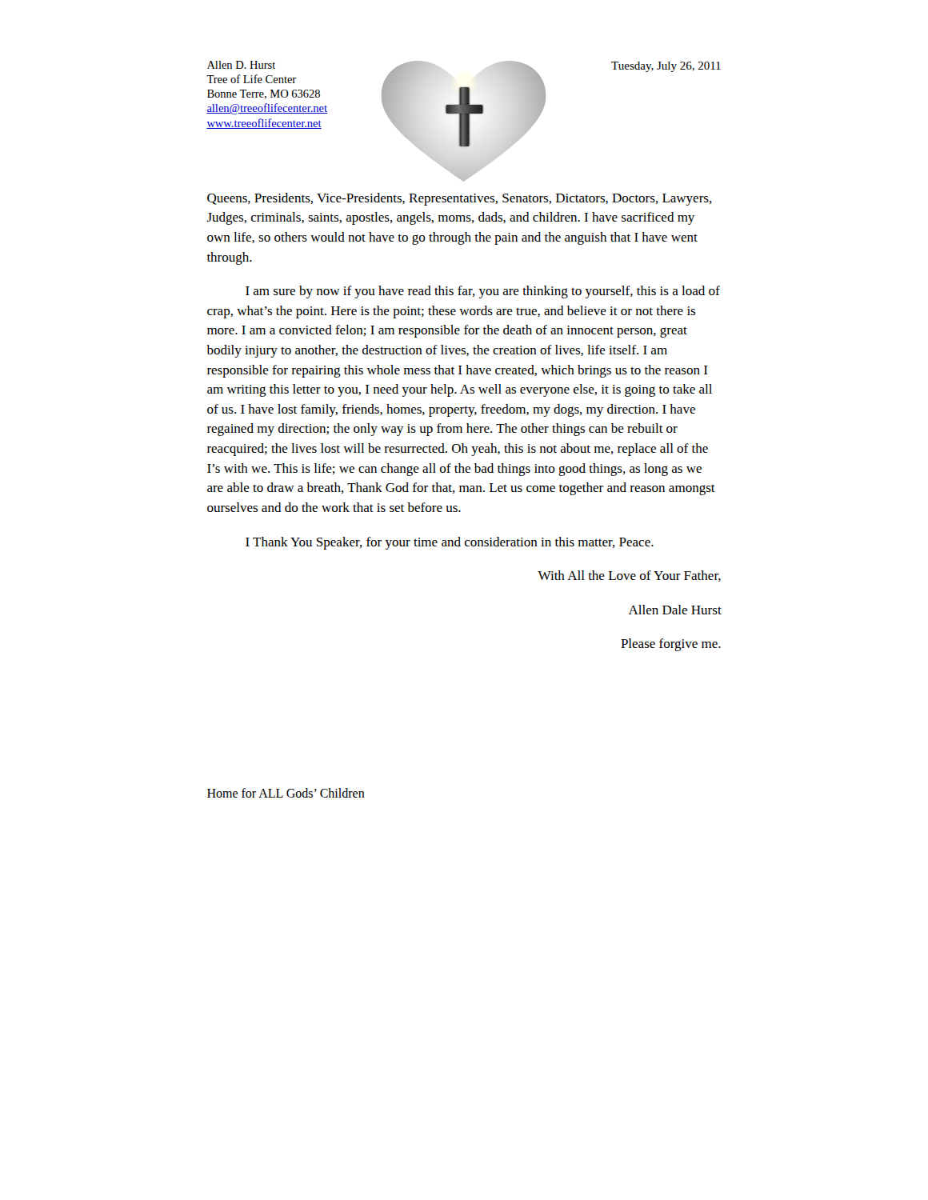Allen D. Hurst
Tree of Life Center
Bonne Terre, MO 63628
allen@treeoflifecenter.net
www.treeoflifecenter.net
Tuesday, July 26, 2011
Queens, Presidents, Vice-Presidents, Representatives, Senators, Dictators, Doctors, Lawyers, Judges, criminals, saints, apostles, angels, moms, dads, and children. I have sacrificed my own life, so others would not have to go through the pain and the anguish that I have went through.
I am sure by now if you have read this far, you are thinking to yourself, this is a load of crap, what’s the point. Here is the point; these words are true, and believe it or not there is more. I am a convicted felon; I am responsible for the death of an innocent person, great bodily injury to another, the destruction of lives, the creation of lives, life itself. I am responsible for repairing this whole mess that I have created, which brings us to the reason I am writing this letter to you, I need your help. As well as everyone else, it is going to take all of us. I have lost family, friends, homes, property, freedom, my dogs, my direction. I have regained my direction; the only way is up from here. The other things can be rebuilt or reacquired; the lives lost will be resurrected. Oh yeah, this is not about me, replace all of the I’s with we. This is life; we can change all of the bad things into good things, as long as we are able to draw a breath, Thank God for that, man. Let us come together and reason amongst ourselves and do the work that is set before us.
I Thank You Speaker, for your time and consideration in this matter, Peace.
With All the Love of Your Father,
Allen Dale Hurst
Please forgive me.
Home for ALL Gods’ Children